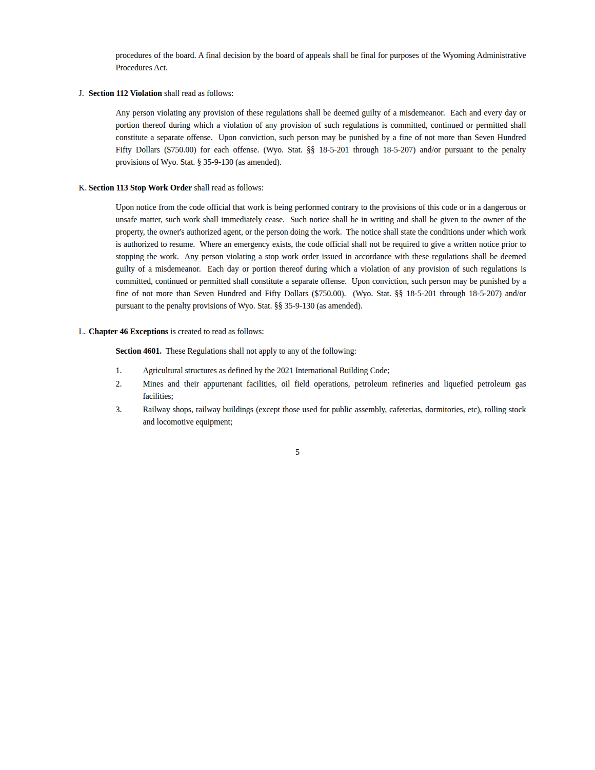procedures of the board. A final decision by the board of appeals shall be final for purposes of the Wyoming Administrative Procedures Act.
J.
Section 112 Violation shall read as follows:
Any person violating any provision of these regulations shall be deemed guilty of a misdemeanor. Each and every day or portion thereof during which a violation of any provision of such regulations is committed, continued or permitted shall constitute a separate offense. Upon conviction, such person may be punished by a fine of not more than Seven Hundred Fifty Dollars ($750.00) for each offense. (Wyo. Stat. §§ 18-5-201 through 18-5-207) and/or pursuant to the penalty provisions of Wyo. Stat. § 35-9-130 (as amended).
K.
Section 113 Stop Work Order shall read as follows:
Upon notice from the code official that work is being performed contrary to the provisions of this code or in a dangerous or unsafe matter, such work shall immediately cease. Such notice shall be in writing and shall be given to the owner of the property, the owner's authorized agent, or the person doing the work. The notice shall state the conditions under which work is authorized to resume. Where an emergency exists, the code official shall not be required to give a written notice prior to stopping the work. Any person violating a stop work order issued in accordance with these regulations shall be deemed guilty of a misdemeanor. Each day or portion thereof during which a violation of any provision of such regulations is committed, continued or permitted shall constitute a separate offense. Upon conviction, such person may be punished by a fine of not more than Seven Hundred and Fifty Dollars ($750.00). (Wyo. Stat. §§ 18-5-201 through 18-5-207) and/or pursuant to the penalty provisions of Wyo. Stat. §§ 35-9-130 (as amended).
L.
Chapter 46 Exceptions is created to read as follows:
Section 4601. These Regulations shall not apply to any of the following:
1.
Agricultural structures as defined by the 2021 International Building Code;
2.
Mines and their appurtenant facilities, oil field operations, petroleum refineries and liquefied petroleum gas facilities;
3.
Railway shops, railway buildings (except those used for public assembly, cafeterias, dormitories, etc), rolling stock and locomotive equipment;
5